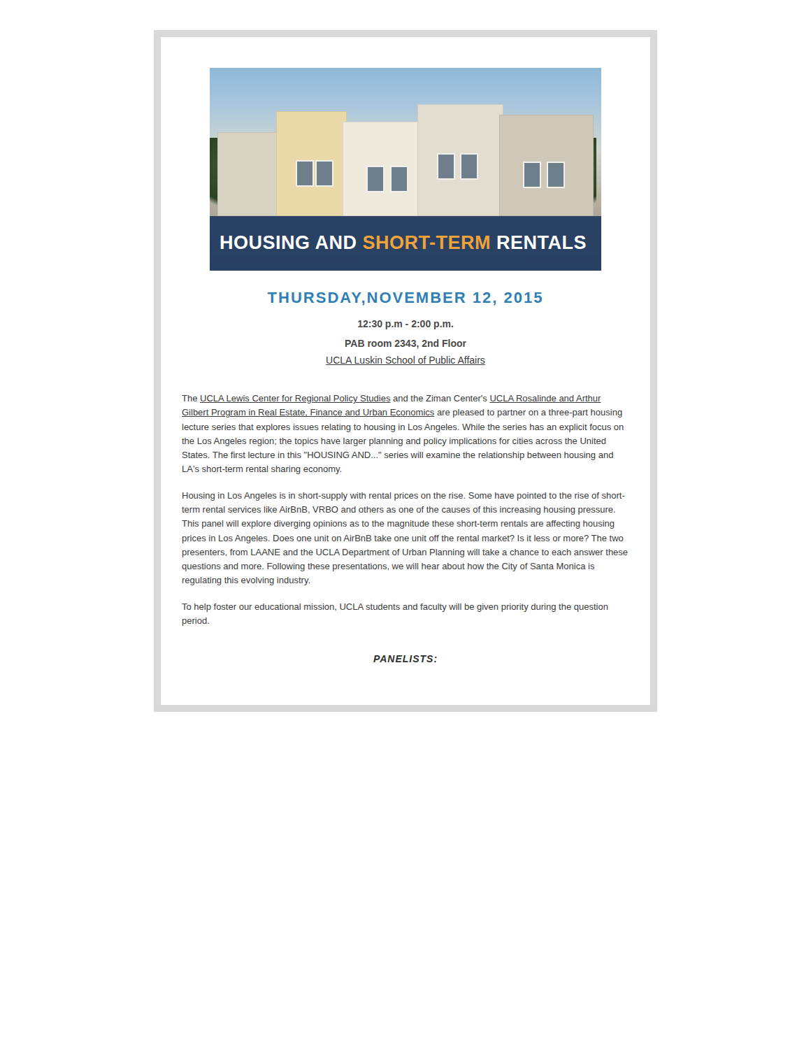Housing and Short-Term Rentals
THURSDAY,NOVEMBER 12, 2015
12:30 p.m - 2:00 p.m.
PAB room 2343, 2nd Floor
UCLA Luskin School of Public Affairs
The UCLA Lewis Center for Regional Policy Studies and the Ziman Center's UCLA Rosalinde and Arthur Gilbert Program in Real Estate, Finance and Urban Economics are pleased to partner on a three-part housing lecture series that explores issues relating to housing in Los Angeles. While the series has an explicit focus on the Los Angeles region; the topics have larger planning and policy implications for cities across the United States. The first lecture in this "HOUSING AND..." series will examine the relationship between housing and LA's short-term rental sharing economy.
Housing in Los Angeles is in short-supply with rental prices on the rise. Some have pointed to the rise of short-term rental services like AirBnB, VRBO and others as one of the causes of this increasing housing pressure. This panel will explore diverging opinions as to the magnitude these short-term rentals are affecting housing prices in Los Angeles. Does one unit on AirBnB take one unit off the rental market? Is it less or more? The two presenters, from LAANE and the UCLA Department of Urban Planning will take a chance to each answer these questions and more. Following these presentations, we will hear about how the City of Santa Monica is regulating this evolving industry.
To help foster our educational mission, UCLA students and faculty will be given priority during the question period.
PANELISTS: